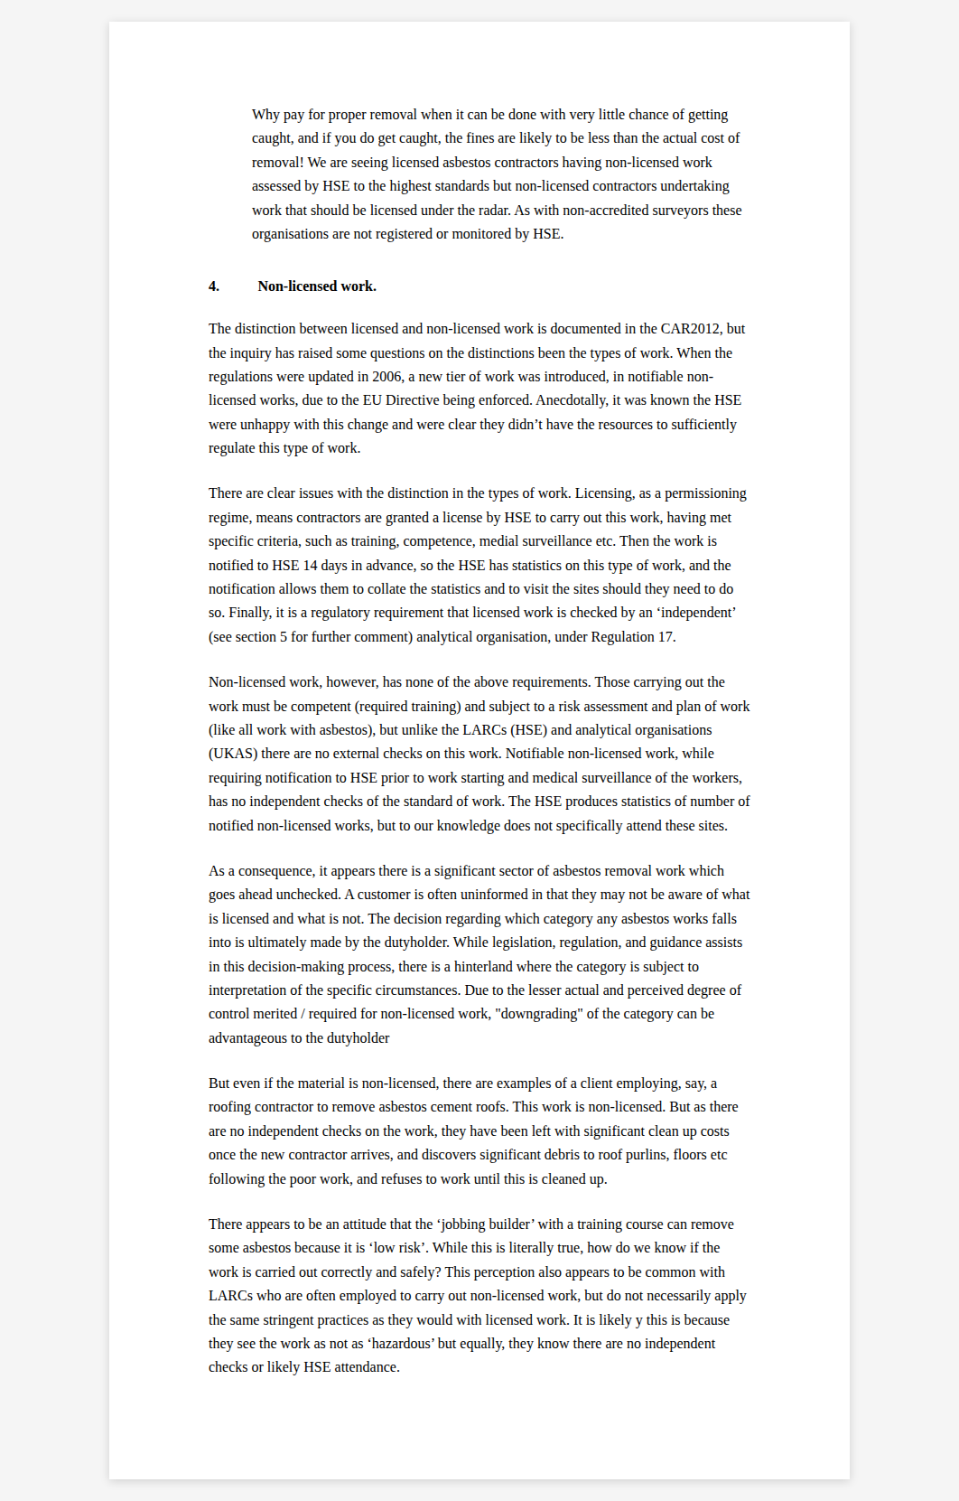Why pay for proper removal when it can be done with very little chance of getting caught, and if you do get caught, the fines are likely to be less than the actual cost of removal! We are seeing licensed asbestos contractors having non-licensed work assessed by HSE to the highest standards but non-licensed contractors undertaking work that should be licensed under the radar. As with non-accredited surveyors these organisations are not registered or monitored by HSE.
4. Non-licensed work.
The distinction between licensed and non-licensed work is documented in the CAR2012, but the inquiry has raised some questions on the distinctions been the types of work. When the regulations were updated in 2006, a new tier of work was introduced, in notifiable non-licensed works, due to the EU Directive being enforced. Anecdotally, it was known the HSE were unhappy with this change and were clear they didn’t have the resources to sufficiently regulate this type of work.
There are clear issues with the distinction in the types of work. Licensing, as a permissioning regime, means contractors are granted a license by HSE to carry out this work, having met specific criteria, such as training, competence, medial surveillance etc. Then the work is notified to HSE 14 days in advance, so the HSE has statistics on this type of work, and the notification allows them to collate the statistics and to visit the sites should they need to do so. Finally, it is a regulatory requirement that licensed work is checked by an ‘independent’ (see section 5 for further comment) analytical organisation, under Regulation 17.
Non-licensed work, however, has none of the above requirements. Those carrying out the work must be competent (required training) and subject to a risk assessment and plan of work (like all work with asbestos), but unlike the LARCs (HSE) and analytical organisations (UKAS) there are no external checks on this work. Notifiable non-licensed work, while requiring notification to HSE prior to work starting and medical surveillance of the workers, has no independent checks of the standard of work. The HSE produces statistics of number of notified non-licensed works, but to our knowledge does not specifically attend these sites.
As a consequence, it appears there is a significant sector of asbestos removal work which goes ahead unchecked. A customer is often uninformed in that they may not be aware of what is licensed and what is not. The decision regarding which category any asbestos works falls into is ultimately made by the dutyholder. While legislation, regulation, and guidance assists in this decision-making process, there is a hinterland where the category is subject to interpretation of the specific circumstances. Due to the lesser actual and perceived degree of control merited / required for non-licensed work, "downgrading" of the category can be advantageous to the dutyholder
But even if the material is non-licensed, there are examples of a client employing, say, a roofing contractor to remove asbestos cement roofs. This work is non-licensed. But as there are no independent checks on the work, they have been left with significant clean up costs once the new contractor arrives, and discovers significant debris to roof purlins, floors etc following the poor work, and refuses to work until this is cleaned up.
There appears to be an attitude that the ‘jobbing builder’ with a training course can remove some asbestos because it is ‘low risk’. While this is literally true, how do we know if the work is carried out correctly and safely? This perception also appears to be common with LARCs who are often employed to carry out non-licensed work, but do not necessarily apply the same stringent practices as they would with licensed work. It is likely y this is because they see the work as not as ‘hazardous’ but equally, they know there are no independent checks or likely HSE attendance.